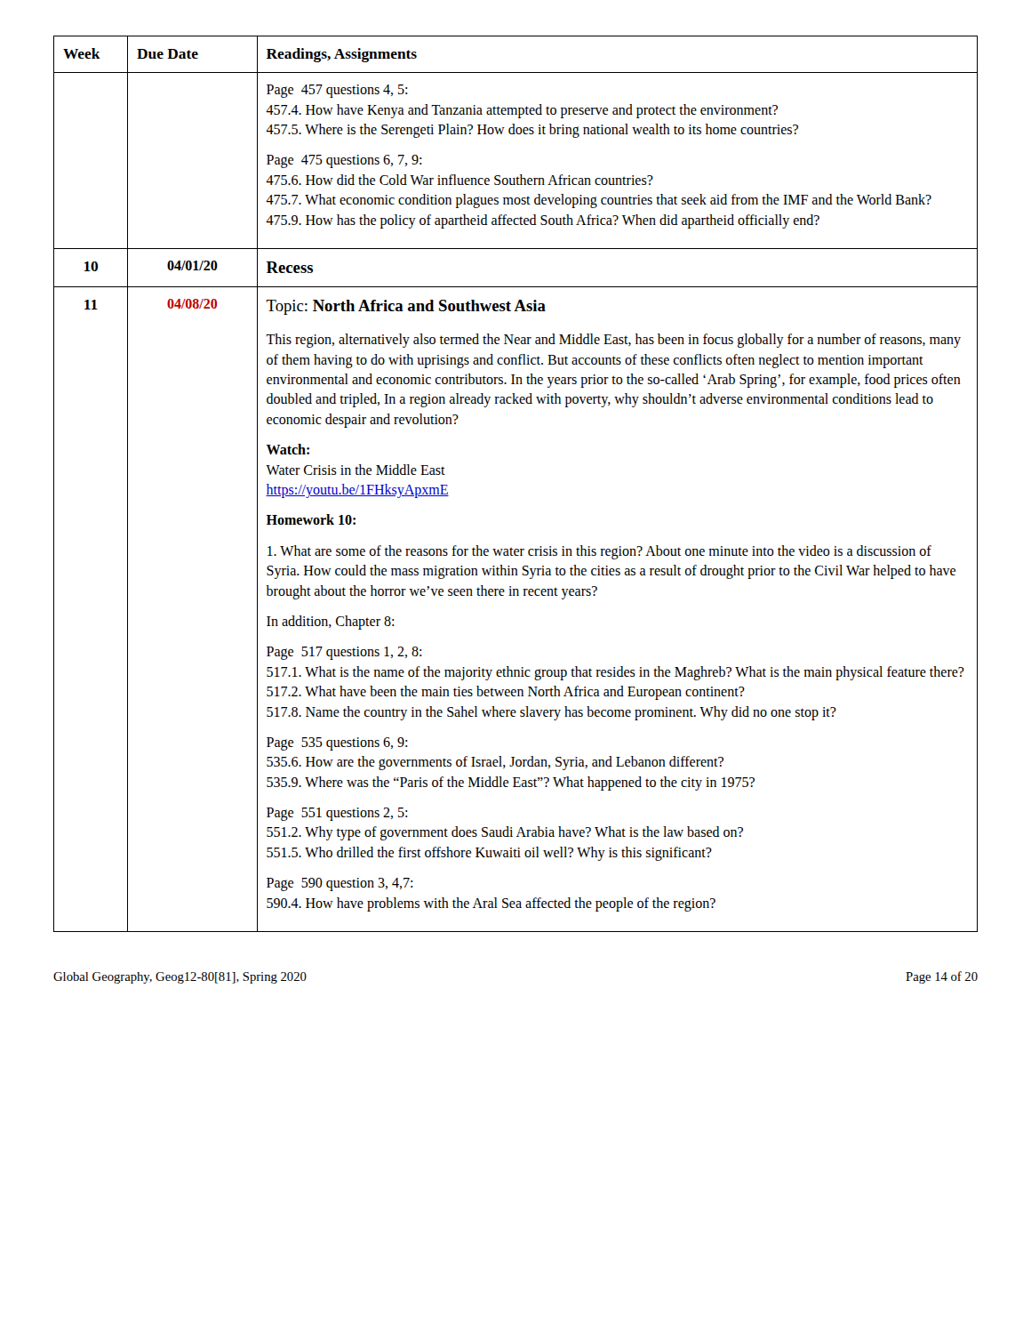| Week | Due Date | Readings, Assignments |
| --- | --- | --- |
| | | Page 457 questions 4, 5: 457.4. How have Kenya and Tanzania attempted to preserve and protect the environment? 457.5. Where is the Serengeti Plain? How does it bring national wealth to its home countries? Page 475 questions 6, 7, 9: 475.6. How did the Cold War influence Southern African countries? 475.7. What economic condition plagues most developing countries that seek aid from the IMF and the World Bank? 475.9. How has the policy of apartheid affected South Africa? When did apartheid officially end? |
| 10 | 04/01/20 | Recess |
| 11 | 04/08/20 | Topic: North Africa and Southwest Asia This region, alternatively also termed the Near and Middle East, has been in focus globally for a number of reasons, many of them having to do with uprisings and conflict. But accounts of these conflicts often neglect to mention important environmental and economic contributors. In the years prior to the so-called ‘Arab Spring’, for example, food prices often doubled and tripled, In a region already racked with poverty, why shouldn’t adverse environmental conditions lead to economic despair and revolution? Watch: Water Crisis in the Middle East https://youtu.be/1FHksyApxmE Homework 10: 1. What are some of the reasons for the water crisis in this region? About one minute into the video is a discussion of Syria. How could the mass migration within Syria to the cities as a result of drought prior to the Civil War helped to have brought about the horror we’ve seen there in recent years? In addition, Chapter 8: Page 517 questions 1, 2, 8: 517.1. What is the name of the majority ethnic group that resides in the Maghreb? What is the main physical feature there? 517.2. What have been the main ties between North Africa and European continent? 517.8. Name the country in the Sahel where slavery has become prominent. Why did no one stop it? Page 535 questions 6, 9: 535.6. How are the governments of Israel, Jordan, Syria, and Lebanon different? 535.9. Where was the “Paris of the Middle East”? What happened to the city in 1975? Page 551 questions 2, 5: 551.2. Why type of government does Saudi Arabia have? What is the law based on? 551.5. Who drilled the first offshore Kuwaiti oil well? Why is this significant? Page 590 question 3, 4,7: 590.4. How have problems with the Aral Sea affected the people of the region? |
Global Geography, Geog12-80[81], Spring 2020 Page 14 of 20